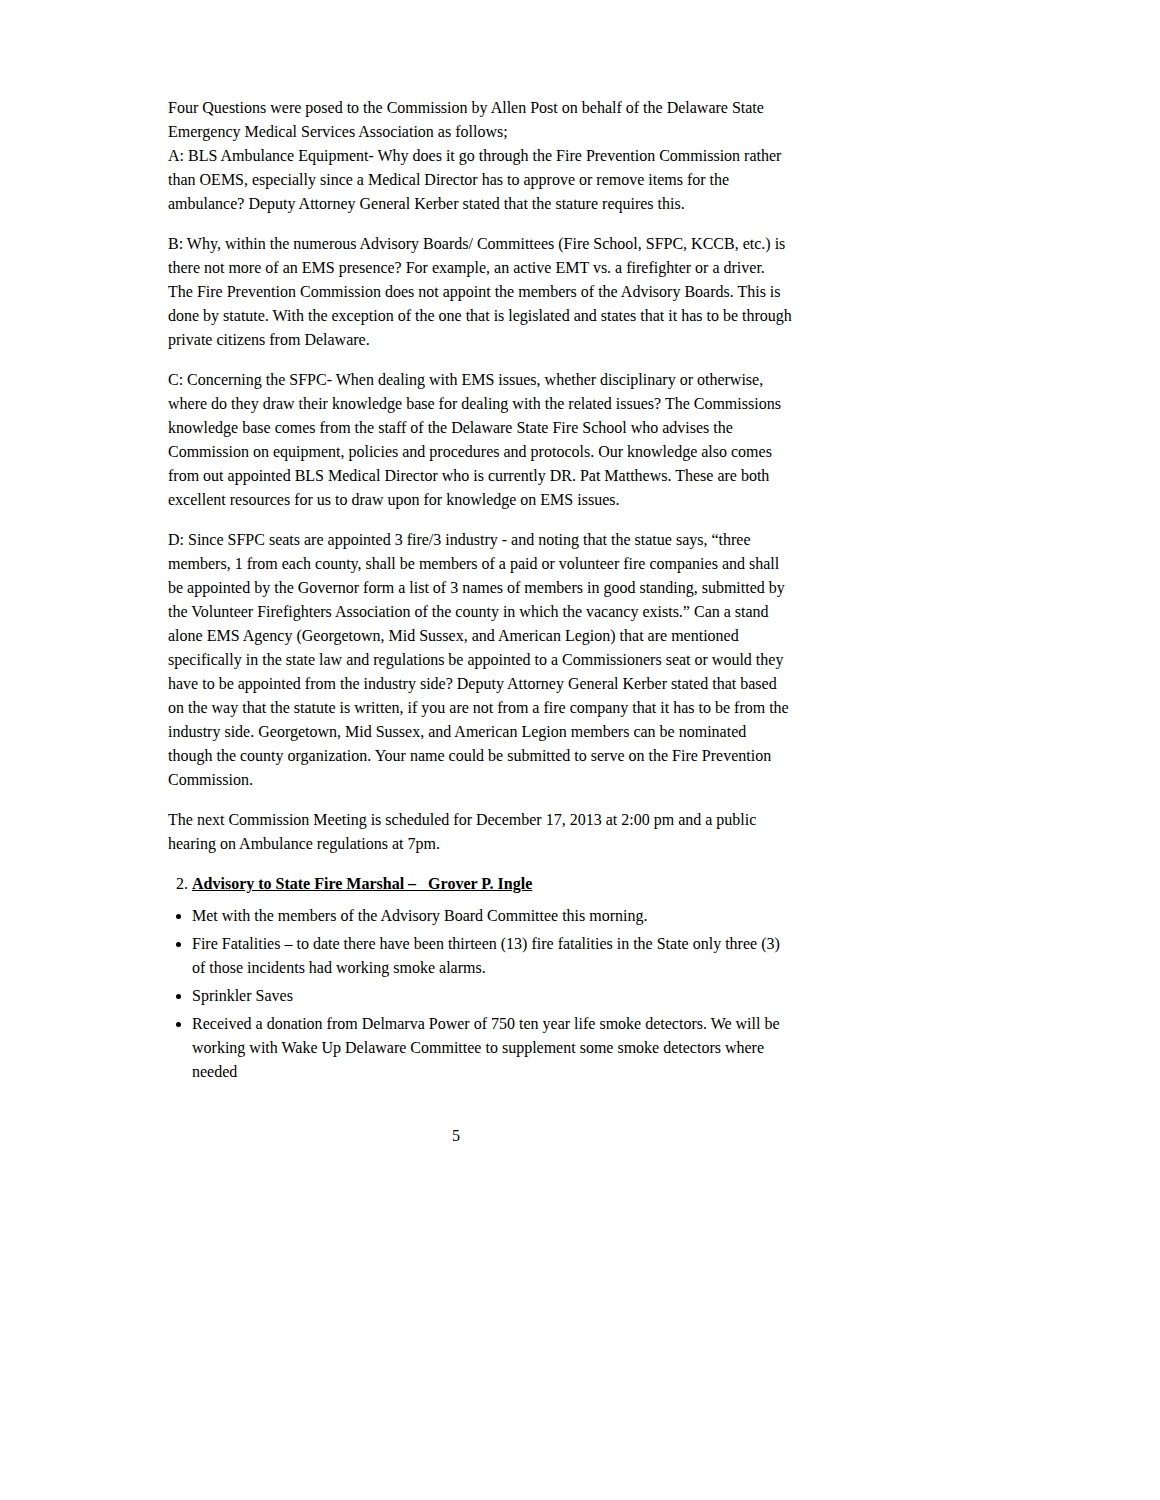Four Questions were posed to the Commission by Allen Post on behalf of the Delaware State Emergency Medical Services Association as follows;
A: BLS Ambulance Equipment- Why does it go through the Fire Prevention Commission rather than OEMS, especially since a Medical Director has to approve or remove items for the ambulance? Deputy Attorney General Kerber stated that the stature requires this.
B: Why, within the numerous Advisory Boards/ Committees (Fire School, SFPC, KCCB, etc.) is there not more of an EMS presence? For example, an active EMT vs. a firefighter or a driver. The Fire Prevention Commission does not appoint the members of the Advisory Boards. This is done by statute. With the exception of the one that is legislated and states that it has to be through private citizens from Delaware.
C: Concerning the SFPC- When dealing with EMS issues, whether disciplinary or otherwise, where do they draw their knowledge base for dealing with the related issues? The Commissions knowledge base comes from the staff of the Delaware State Fire School who advises the Commission on equipment, policies and procedures and protocols. Our knowledge also comes from out appointed BLS Medical Director who is currently DR. Pat Matthews. These are both excellent resources for us to draw upon for knowledge on EMS issues.
D: Since SFPC seats are appointed 3 fire/3 industry - and noting that the statue says, “three members, 1 from each county, shall be members of a paid or volunteer fire companies and shall be appointed by the Governor form a list of 3 names of members in good standing, submitted by the Volunteer Firefighters Association of the county in which the vacancy exists.” Can a stand alone EMS Agency (Georgetown, Mid Sussex, and American Legion) that are mentioned specifically in the state law and regulations be appointed to a Commissioners seat or would they have to be appointed from the industry side? Deputy Attorney General Kerber stated that based on the way that the statute is written, if you are not from a fire company that it has to be from the industry side. Georgetown, Mid Sussex, and American Legion members can be nominated though the county organization. Your name could be submitted to serve on the Fire Prevention Commission.
The next Commission Meeting is scheduled for December 17, 2013 at 2:00 pm and a public hearing on Ambulance regulations at 7pm.
Advisory to State Fire Marshal – Grover P. Ingle
Met with the members of the Advisory Board Committee this morning.
Fire Fatalities – to date there have been thirteen (13) fire fatalities in the State only three (3) of those incidents had working smoke alarms.
Sprinkler Saves
Received a donation from Delmarva Power of 750 ten year life smoke detectors. We will be working with Wake Up Delaware Committee to supplement some smoke detectors where needed
5